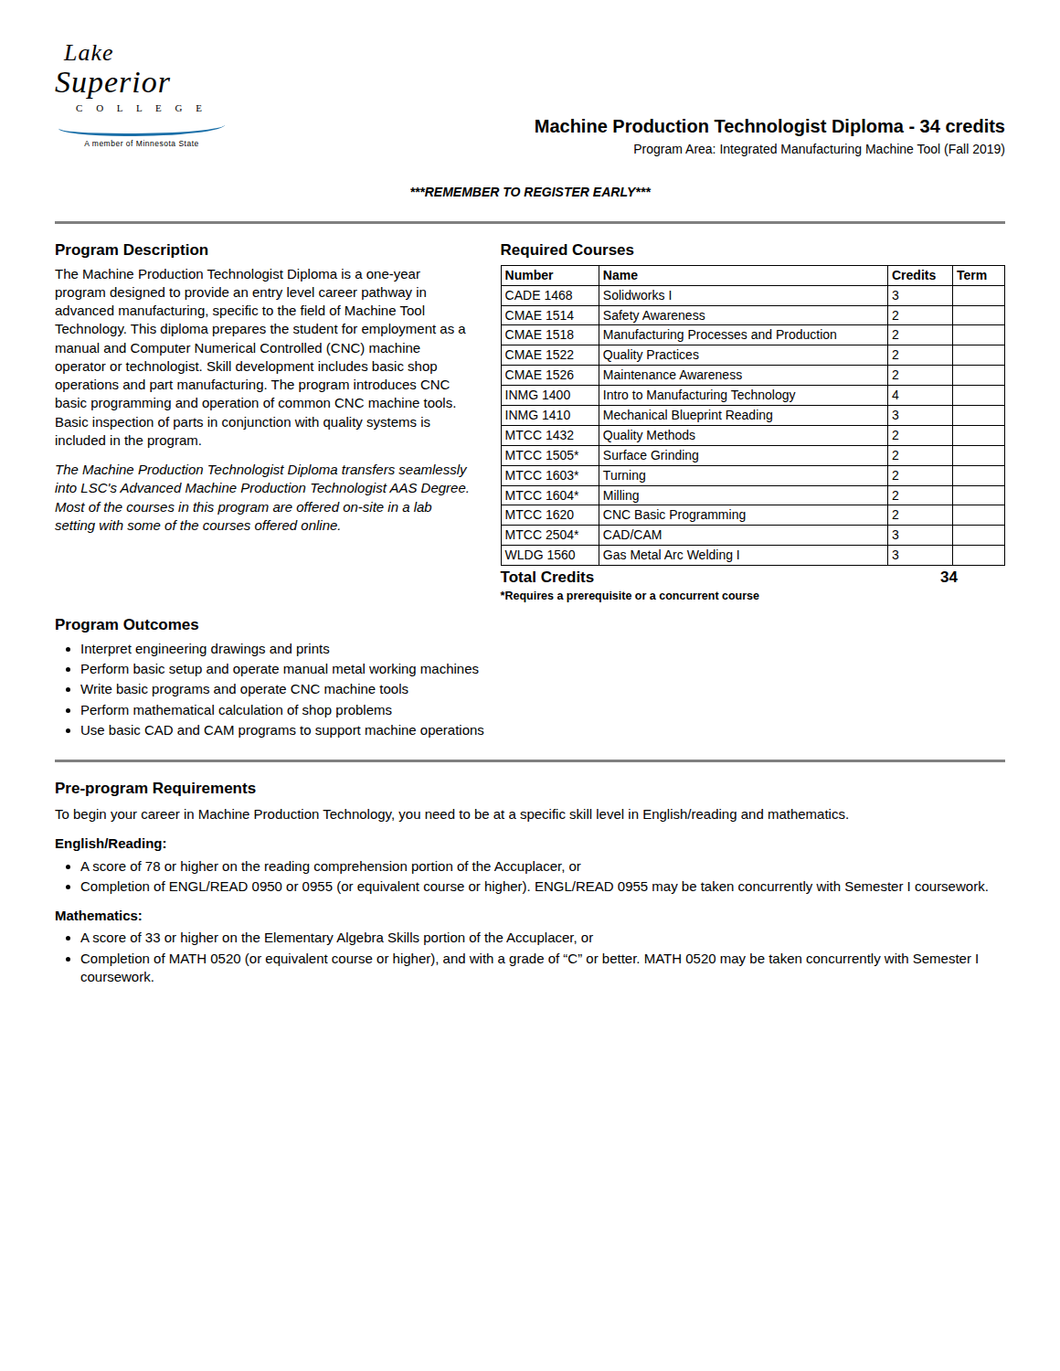Lake
Superior
C O L L E G E
A member of Minnesota State
Machine Production Technologist Diploma - 34 credits
Program Area: Integrated Manufacturing Machine Tool (Fall 2019)
***REMEMBER TO REGISTER EARLY***
Program Description
The Machine Production Technologist Diploma is a one-year program designed to provide an entry level career pathway in advanced manufacturing, specific to the field of Machine Tool Technology. This diploma prepares the student for employment as a manual and Computer Numerical Controlled (CNC) machine operator or technologist. Skill development includes basic shop operations and part manufacturing. The program introduces CNC basic programming and operation of common CNC machine tools. Basic inspection of parts in conjunction with quality systems is included in the program.
The Machine Production Technologist Diploma transfers seamlessly into LSC's Advanced Machine Production Technologist AAS Degree. Most of the courses in this program are offered on-site in a lab setting with some of the courses offered online.
Required Courses
| Number | Name | Credits | Term |
| --- | --- | --- | --- |
| CADE 1468 | Solidworks I | 3 | |
| CMAE 1514 | Safety Awareness | 2 | |
| CMAE 1518 | Manufacturing Processes and Production | 2 | |
| CMAE 1522 | Quality Practices | 2 | |
| CMAE 1526 | Maintenance Awareness | 2 | |
| INMG 1400 | Intro to Manufacturing Technology | 4 | |
| INMG 1410 | Mechanical Blueprint Reading | 3 | |
| MTCC 1432 | Quality Methods | 2 | |
| MTCC 1505* | Surface Grinding | 2 | |
| MTCC 1603* | Turning | 2 | |
| MTCC 1604* | Milling | 2 | |
| MTCC 1620 | CNC Basic Programming | 2 | |
| MTCC 2504* | CAD/CAM | 3 | |
| WLDG 1560 | Gas Metal Arc Welding I | 3 | |
Total Credits 34
*Requires a prerequisite or a concurrent course
Program Outcomes
Interpret engineering drawings and prints
Perform basic setup and operate manual metal working machines
Write basic programs and operate CNC machine tools
Perform mathematical calculation of shop problems
Use basic CAD and CAM programs to support machine operations
Pre-program Requirements
To begin your career in Machine Production Technology, you need to be at a specific skill level in English/reading and mathematics.
English/Reading:
A score of 78 or higher on the reading comprehension portion of the Accuplacer, or
Completion of ENGL/READ 0950 or 0955 (or equivalent course or higher). ENGL/READ 0955 may be taken concurrently with Semester I coursework.
Mathematics:
A score of 33 or higher on the Elementary Algebra Skills portion of the Accuplacer, or
Completion of MATH 0520 (or equivalent course or higher), and with a grade of “C” or better. MATH 0520 may be taken concurrently with Semester I coursework.